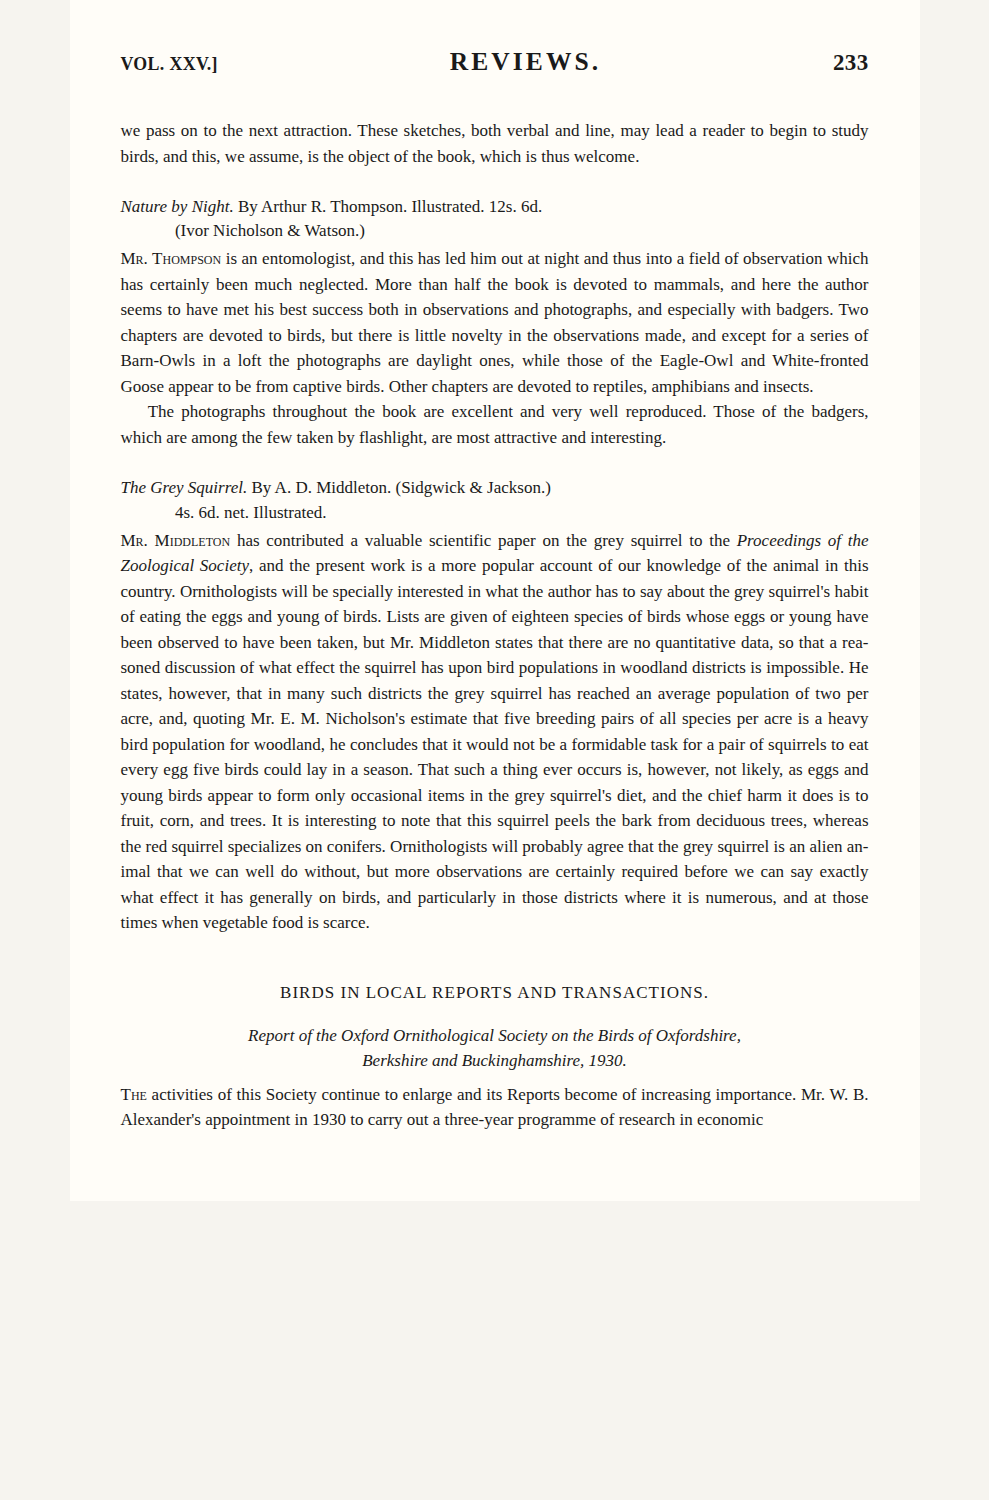Vol. xxv.]
Reviews.
233
we pass on to the next attraction. These sketches, both verbal and line, may lead a reader to begin to study birds, and this, we assume, is the object of the book, which is thus welcome.
Nature by Night. By Arthur R. Thompson. Illustrated. 12s. 6d. (Ivor Nicholson & Watson.)
Mr. Thompson is an entomologist, and this has led him out at night and thus into a field of observation which has certainly been much neglected. More than half the book is devoted to mammals, and here the author seems to have met his best success both in observations and photographs, and especially with badgers. Two chapters are devoted to birds, but there is little novelty in the observations made, and except for a series of Barn-Owls in a loft the photographs are daylight ones, while those of the Eagle-Owl and White-fronted Goose appear to be from captive birds. Other chapters are devoted to reptiles, amphibians and insects.
The photographs throughout the book are excellent and very well reproduced. Those of the badgers, which are among the few taken by flashlight, are most attractive and interesting.
The Grey Squirrel. By A. D. Middleton. (Sidgwick & Jackson.) 4s. 6d. net. Illustrated.
Mr. Middleton has contributed a valuable scientific paper on the grey squirrel to the Proceedings of the Zoological Society, and the present work is a more popular account of our knowledge of the animal in this country. Ornithologists will be specially interested in what the author has to say about the grey squirrel's habit of eating the eggs and young of birds. Lists are given of eighteen species of birds whose eggs or young have been observed to have been taken, but Mr. Middleton states that there are no quantitative data, so that a reasoned discussion of what effect the squirrel has upon bird populations in woodland districts is impossible. He states, however, that in many such districts the grey squirrel has reached an average population of two per acre, and, quoting Mr. E. M. Nicholson's estimate that five breeding pairs of all species per acre is a heavy bird population for woodland, he concludes that it would not be a formidable task for a pair of squirrels to eat every egg five birds could lay in a season. That such a thing ever occurs is, however, not likely, as eggs and young birds appear to form only occasional items in the grey squirrel's diet, and the chief harm it does is to fruit, corn, and trees. It is interesting to note that this squirrel peels the bark from deciduous trees, whereas the red squirrel specializes on conifers. Ornithologists will probably agree that the grey squirrel is an alien animal that we can well do without, but more observations are certainly required before we can say exactly what effect it has generally on birds, and particularly in those districts where it is numerous, and at those times when vegetable food is scarce.
Birds in Local Reports and Transactions.
Report of the Oxford Ornithological Society on the Birds of Oxfordshire,
Berkshire and Buckinghamshire, 1930.
The activities of this Society continue to enlarge and its Reports become of increasing importance. Mr. W. B. Alexander's appointment in 1930 to carry out a three-year programme of research in economic